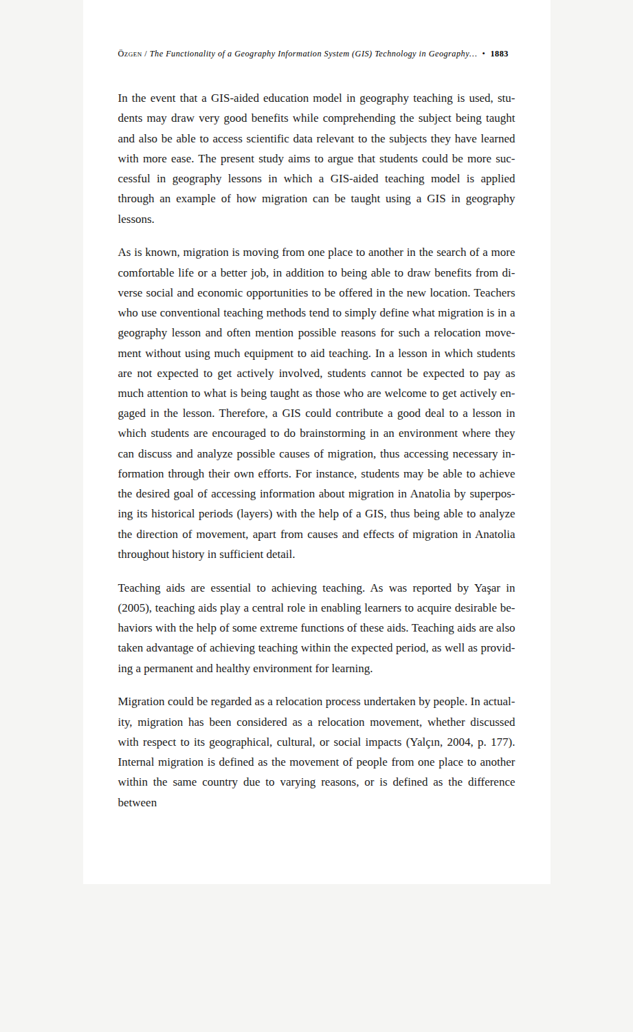Özgen / The Functionality of a Geography Information System (GIS) Technology in Geography… • 1883
In the event that a GIS-aided education model in geography teaching is used, students may draw very good benefits while comprehending the subject being taught and also be able to access scientific data relevant to the subjects they have learned with more ease. The present study aims to argue that students could be more successful in geography lessons in which a GIS-aided teaching model is applied through an example of how migration can be taught using a GIS in geography lessons.
As is known, migration is moving from one place to another in the search of a more comfortable life or a better job, in addition to being able to draw benefits from diverse social and economic opportunities to be offered in the new location. Teachers who use conventional teaching methods tend to simply define what migration is in a geography lesson and often mention possible reasons for such a relocation movement without using much equipment to aid teaching. In a lesson in which students are not expected to get actively involved, students cannot be expected to pay as much attention to what is being taught as those who are welcome to get actively engaged in the lesson. Therefore, a GIS could contribute a good deal to a lesson in which students are encouraged to do brainstorming in an environment where they can discuss and analyze possible causes of migration, thus accessing necessary information through their own efforts. For instance, students may be able to achieve the desired goal of accessing information about migration in Anatolia by superposing its historical periods (layers) with the help of a GIS, thus being able to analyze the direction of movement, apart from causes and effects of migration in Anatolia throughout history in sufficient detail.
Teaching aids are essential to achieving teaching. As was reported by Yaşar in (2005), teaching aids play a central role in enabling learners to acquire desirable behaviors with the help of some extreme functions of these aids. Teaching aids are also taken advantage of achieving teaching within the expected period, as well as providing a permanent and healthy environment for learning.
Migration could be regarded as a relocation process undertaken by people. In actuality, migration has been considered as a relocation movement, whether discussed with respect to its geographical, cultural, or social impacts (Yalçın, 2004, p. 177). Internal migration is defined as the movement of people from one place to another within the same country due to varying reasons, or is defined as the difference between